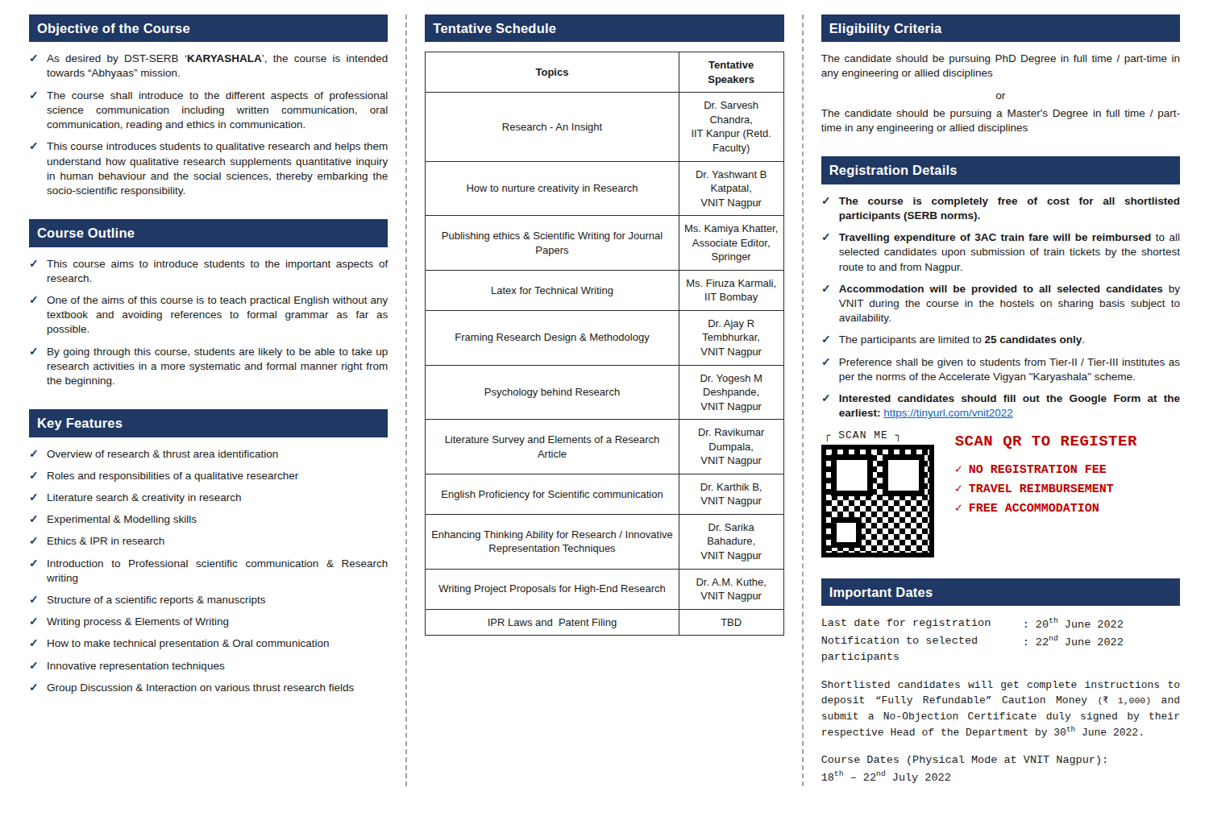Objective of the Course
As desired by DST-SERB ‘KARYASHALA’, the course is intended towards “Abhyaas” mission.
The course shall introduce to the different aspects of professional science communication including written communication, oral communication, reading and ethics in communication.
This course introduces students to qualitative research and helps them understand how qualitative research supplements quantitative inquiry in human behaviour and the social sciences, thereby embarking the socio-scientific responsibility.
Course Outline
This course aims to introduce students to the important aspects of research.
One of the aims of this course is to teach practical English without any textbook and avoiding references to formal grammar as far as possible.
By going through this course, students are likely to be able to take up research activities in a more systematic and formal manner right from the beginning.
Key Features
Overview of research & thrust area identification
Roles and responsibilities of a qualitative researcher
Literature search & creativity in research
Experimental & Modelling skills
Ethics & IPR in research
Introduction to Professional scientific communication & Research writing
Structure of a scientific reports & manuscripts
Writing process & Elements of Writing
How to make technical presentation & Oral communication
Innovative representation techniques
Group Discussion & Interaction on various thrust research fields
Tentative Schedule
| Topics | Tentative Speakers |
| --- | --- |
| Research - An Insight | Dr. Sarvesh Chandra, IIT Kanpur (Retd. Faculty) |
| How to nurture creativity in Research | Dr. Yashwant B Katpatal, VNIT Nagpur |
| Publishing ethics & Scientific Writing for Journal Papers | Ms. Kamiya Khatter, Associate Editor, Springer |
| Latex for Technical Writing | Ms. Firuza Karmali, IIT Bombay |
| Framing Research Design & Methodology | Dr. Ajay R Tembhurkar, VNIT Nagpur |
| Psychology behind Research | Dr. Yogesh M Deshpande, VNIT Nagpur |
| Literature Survey and Elements of a Research Article | Dr. Ravikumar Dumpala, VNIT Nagpur |
| English Proficiency for Scientific communication | Dr. Karthik B, VNIT Nagpur |
| Enhancing Thinking Ability for Research / Innovative Representation Techniques | Dr. Sarika Bahadure, VNIT Nagpur |
| Writing Project Proposals for High-End Research | Dr. A.M. Kuthe, VNIT Nagpur |
| IPR Laws and Patent Filing | TBD |
Eligibility Criteria
The candidate should be pursuing PhD Degree in full time / part-time in any engineering or allied disciplines
or
The candidate should be pursuing a Master's Degree in full time / part-time in any engineering or allied disciplines
Registration Details
The course is completely free of cost for all shortlisted participants (SERB norms).
Travelling expenditure of 3AC train fare will be reimbursed to all selected candidates upon submission of train tickets by the shortest route to and from Nagpur.
Accommodation will be provided to all selected candidates by VNIT during the course in the hostels on sharing basis subject to availability.
The participants are limited to 25 candidates only.
Preference shall be given to students from Tier-II / Tier-III institutes as per the norms of the Accelerate Vigyan "Karyashala" scheme.
Interested candidates should fill out the Google Form at the earliest: https://tinyurl.com/vnit2022
┌ SCAN ME ┐
SCAN QR TO REGISTER
NO REGISTRATION FEE
TRAVEL REIMBURSEMENT
FREE ACCOMMODATION
Important Dates
Last date for registration: 20th June 2022
Notification to selected participants: 22nd June 2022
Shortlisted candidates will get complete instructions to deposit “Fully Refundable” Caution Money (₹ 1,000) and submit a No-Objection Certificate duly signed by their respective Head of the Department by 30th June 2022.
Course Dates (Physical Mode at VNIT Nagpur):
18th – 22nd July 2022